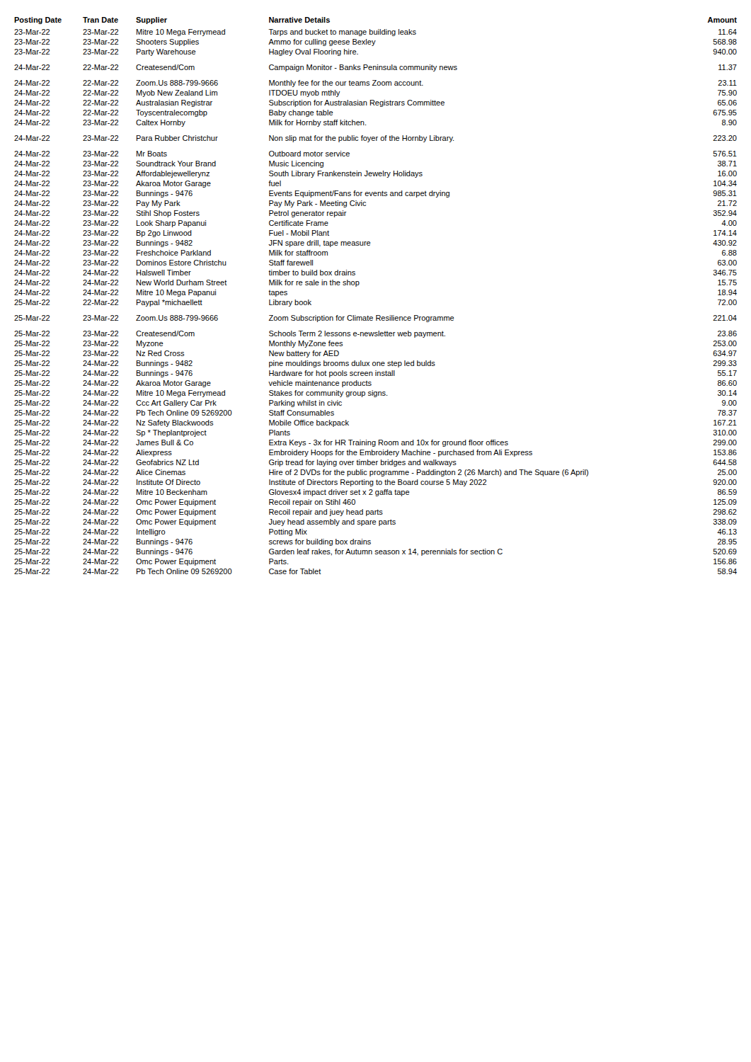| Posting Date | Tran Date | Supplier | Narrative Details | Amount |
| --- | --- | --- | --- | --- |
| 23-Mar-22 | 23-Mar-22 | Mitre 10 Mega Ferrymead | Tarps and bucket to manage building leaks | 11.64 |
| 23-Mar-22 | 23-Mar-22 | Shooters Supplies | Ammo for culling geese Bexley | 568.98 |
| 23-Mar-22 | 23-Mar-22 | Party Warehouse | Hagley Oval Flooring hire. | 940.00 |
| 24-Mar-22 | 22-Mar-22 | Createsend/Com | Campaign Monitor - Banks Peninsula community news | 11.37 |
| 24-Mar-22 | 22-Mar-22 | Zoom.Us 888-799-9666 | Monthly fee for the our teams Zoom account. | 23.11 |
| 24-Mar-22 | 22-Mar-22 | Myob New Zealand Lim | ITDOEU myob mthly | 75.90 |
| 24-Mar-22 | 22-Mar-22 | Australasian Registrar | Subscription for Australasian Registrars Committee | 65.06 |
| 24-Mar-22 | 22-Mar-22 | Toyscentralecomgbp | Baby change table | 675.95 |
| 24-Mar-22 | 23-Mar-22 | Caltex Hornby | Milk for Hornby staff kitchen. | 8.90 |
| 24-Mar-22 | 23-Mar-22 | Para Rubber Christchur | Non slip mat for the public foyer of the Hornby Library. | 223.20 |
| 24-Mar-22 | 23-Mar-22 | Mr Boats | Outboard motor service | 576.51 |
| 24-Mar-22 | 23-Mar-22 | Soundtrack Your Brand | Music Licencing | 38.71 |
| 24-Mar-22 | 23-Mar-22 | Affordablejewellerynz | South Library Frankenstein Jewelry Holidays | 16.00 |
| 24-Mar-22 | 23-Mar-22 | Akaroa Motor Garage | fuel | 104.34 |
| 24-Mar-22 | 23-Mar-22 | Bunnings - 9476 | Events Equipment/Fans for events and carpet drying | 985.31 |
| 24-Mar-22 | 23-Mar-22 | Pay My Park | Pay My Park - Meeting Civic | 21.72 |
| 24-Mar-22 | 23-Mar-22 | Stihl Shop Fosters | Petrol generator repair | 352.94 |
| 24-Mar-22 | 23-Mar-22 | Look Sharp Papanui | Certificate Frame | 4.00 |
| 24-Mar-22 | 23-Mar-22 | Bp 2go Linwood | Fuel - Mobil Plant | 174.14 |
| 24-Mar-22 | 23-Mar-22 | Bunnings - 9482 | JFN spare drill, tape measure | 430.92 |
| 24-Mar-22 | 23-Mar-22 | Freshchoice Parkland | Milk for staffroom | 6.88 |
| 24-Mar-22 | 23-Mar-22 | Dominos Estore Christchu | Staff farewell | 63.00 |
| 24-Mar-22 | 24-Mar-22 | Halswell Timber | timber to build box drains | 346.75 |
| 24-Mar-22 | 24-Mar-22 | New World Durham Street | Milk for re sale in the shop | 15.75 |
| 24-Mar-22 | 24-Mar-22 | Mitre 10 Mega Papanui | tapes | 18.94 |
| 25-Mar-22 | 22-Mar-22 | Paypal *michaellett | Library book | 72.00 |
| 25-Mar-22 | 23-Mar-22 | Zoom.Us 888-799-9666 | Zoom Subscription for Climate Resilience Programme | 221.04 |
| 25-Mar-22 | 23-Mar-22 | Createsend/Com | Schools Term 2 lessons e-newsletter web payment. | 23.86 |
| 25-Mar-22 | 23-Mar-22 | Myzone | Monthly MyZone fees | 253.00 |
| 25-Mar-22 | 23-Mar-22 | Nz Red Cross | New battery for AED | 634.97 |
| 25-Mar-22 | 24-Mar-22 | Bunnings - 9482 | pine mouldings brooms dulux one step led bulds | 299.33 |
| 25-Mar-22 | 24-Mar-22 | Bunnings - 9476 | Hardware for hot pools screen install | 55.17 |
| 25-Mar-22 | 24-Mar-22 | Akaroa Motor Garage | vehicle maintenance products | 86.60 |
| 25-Mar-22 | 24-Mar-22 | Mitre 10 Mega Ferrymead | Stakes for community group signs. | 30.14 |
| 25-Mar-22 | 24-Mar-22 | Ccc Art Gallery Car Prk | Parking whilst in civic | 9.00 |
| 25-Mar-22 | 24-Mar-22 | Pb Tech Online 09 5269200 | Staff Consumables | 78.37 |
| 25-Mar-22 | 24-Mar-22 | Nz Safety Blackwoods | Mobile Office backpack | 167.21 |
| 25-Mar-22 | 24-Mar-22 | Sp * Theplantproject | Plants | 310.00 |
| 25-Mar-22 | 24-Mar-22 | James Bull & Co | Extra Keys - 3x for HR Training Room and 10x for ground floor offices | 299.00 |
| 25-Mar-22 | 24-Mar-22 | Aliexpress | Embroidery Hoops for the Embroidery Machine - purchased from Ali Express | 153.86 |
| 25-Mar-22 | 24-Mar-22 | Geofabrics NZ Ltd | Grip tread for laying over timber bridges and walkways | 644.58 |
| 25-Mar-22 | 24-Mar-22 | Alice Cinemas | Hire of 2 DVDs for the public programme - Paddington 2 (26 March) and The Square (6 April) | 25.00 |
| 25-Mar-22 | 24-Mar-22 | Institute Of Directo | Institute of Directors Reporting to the Board course 5 May 2022 | 920.00 |
| 25-Mar-22 | 24-Mar-22 | Mitre 10 Beckenham | Glovesx4 impact driver set x 2 gaffa tape | 86.59 |
| 25-Mar-22 | 24-Mar-22 | Omc Power Equipment | Recoil repair on Stihl 460 | 125.09 |
| 25-Mar-22 | 24-Mar-22 | Omc Power Equipment | Recoil repair and juey head parts | 298.62 |
| 25-Mar-22 | 24-Mar-22 | Omc Power Equipment | Juey head assembly and spare parts | 338.09 |
| 25-Mar-22 | 24-Mar-22 | Intelligro | Potting Mix | 46.13 |
| 25-Mar-22 | 24-Mar-22 | Bunnings - 9476 | screws for building box drains | 28.95 |
| 25-Mar-22 | 24-Mar-22 | Bunnings - 9476 | Garden leaf rakes, for Autumn season x 14, perennials for section C | 520.69 |
| 25-Mar-22 | 24-Mar-22 | Omc Power Equipment | Parts. | 156.86 |
| 25-Mar-22 | 24-Mar-22 | Pb Tech Online 09 5269200 | Case for Tablet | 58.94 |